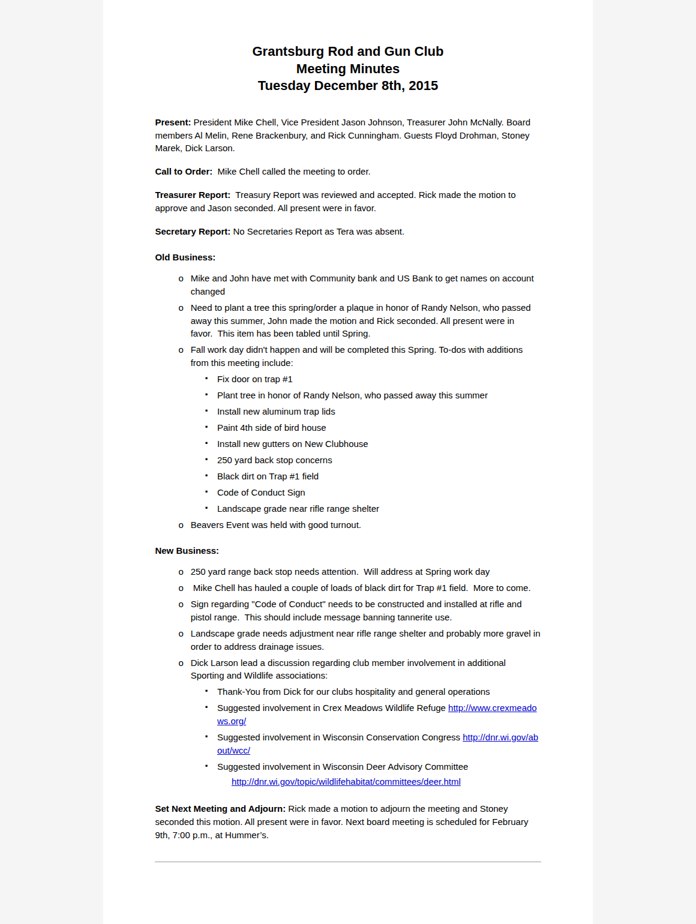Grantsburg Rod and Gun Club
Meeting Minutes
Tuesday December 8th, 2015
Present: President Mike Chell, Vice President Jason Johnson, Treasurer John McNally. Board members Al Melin, Rene Brackenbury, and Rick Cunningham. Guests Floyd Drohman, Stoney Marek, Dick Larson.
Call to Order: Mike Chell called the meeting to order.
Treasurer Report: Treasury Report was reviewed and accepted. Rick made the motion to approve and Jason seconded. All present were in favor.
Secretary Report: No Secretaries Report as Tera was absent.
Old Business:
Mike and John have met with Community bank and US Bank to get names on account changed
Need to plant a tree this spring/order a plaque in honor of Randy Nelson, who passed away this summer, John made the motion and Rick seconded. All present were in favor. This item has been tabled until Spring.
Fall work day didn't happen and will be completed this Spring. To-dos with additions from this meeting include:
Fix door on trap #1
Plant tree in honor of Randy Nelson, who passed away this summer
Install new aluminum trap lids
Paint 4th side of bird house
Install new gutters on New Clubhouse
250 yard back stop concerns
Black dirt on Trap #1 field
Code of Conduct Sign
Landscape grade near rifle range shelter
Beavers Event was held with good turnout.
New Business:
250 yard range back stop needs attention. Will address at Spring work day
Mike Chell has hauled a couple of loads of black dirt for Trap #1 field. More to come.
Sign regarding "Code of Conduct" needs to be constructed and installed at rifle and pistol range. This should include message banning tannerite use.
Landscape grade needs adjustment near rifle range shelter and probably more gravel in order to address drainage issues.
Dick Larson lead a discussion regarding club member involvement in additional Sporting and Wildlife associations:
Thank-You from Dick for our clubs hospitality and general operations
Suggested involvement in Crex Meadows Wildlife Refuge http://www.crexmeadows.org/
Suggested involvement in Wisconsin Conservation Congress http://dnr.wi.gov/about/wcc/
Suggested involvement in Wisconsin Deer Advisory Committee
http://dnr.wi.gov/topic/wildlifehabitat/committees/deer.html
Set Next Meeting and Adjourn: Rick made a motion to adjourn the meeting and Stoney seconded this motion. All present were in favor. Next board meeting is scheduled for February 9th, 7:00 p.m., at Hummer’s.